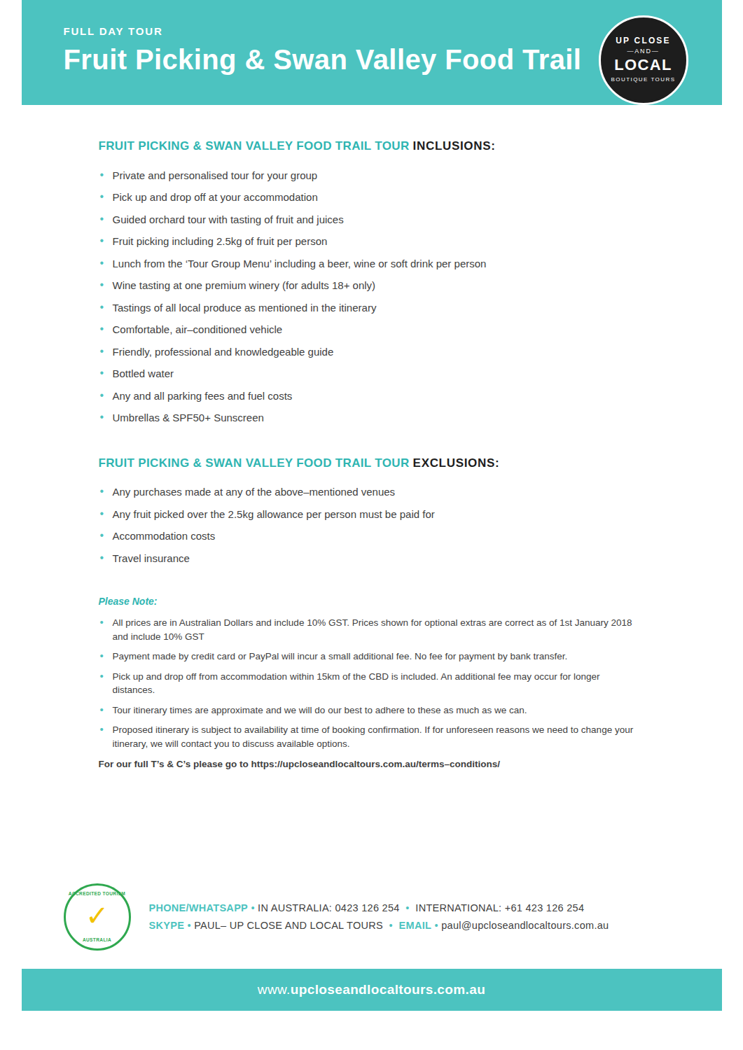Full Day Tour
Fruit Picking & Swan Valley Food Trail
Up Close —and— Local Boutique Tours
Fruit Picking & Swan Valley Food Trail Tour Inclusions:
Private and personalised tour for your group
Pick up and drop off at your accommodation
Guided orchard tour with tasting of fruit and juices
Fruit picking including 2.5kg of fruit per person
Lunch from the ‘Tour Group Menu’ including a beer, wine or soft drink per person
Wine tasting at one premium winery (for adults 18+ only)
Tastings of all local produce as mentioned in the itinerary
Comfortable, air–conditioned vehicle
Friendly, professional and knowledgeable guide
Bottled water
Any and all parking fees and fuel costs
Umbrellas & SPF50+ Sunscreen
Fruit Picking & Swan Valley Food Trail Tour Exclusions:
Any purchases made at any of the above–mentioned venues
Any fruit picked over the 2.5kg allowance per person must be paid for
Accommodation costs
Travel insurance
Please Note:
All prices are in Australian Dollars and include 10% GST. Prices shown for optional extras are correct as of 1st January 2018 and include 10% GST
Payment made by credit card or PayPal will incur a small additional fee. No fee for payment by bank transfer.
Pick up and drop off from accommodation within 15km of the CBD is included. An additional fee may occur for longer distances.
Tour itinerary times are approximate and we will do our best to adhere to these as much as we can.
Proposed itinerary is subject to availability at time of booking confirmation. If for unforeseen reasons we need to change your itinerary, we will contact you to discuss available options.
For our full T’s & C’s please go to https://upcloseandlocaltours.com.au/terms–conditions/
Accredited Tourism Australia
✓
Phone/WhatsApp • IN AUSTRALIA: 0423 126 254 • INTERNATIONAL: +61 423 126 254
Skype • PAUL– UP CLOSE AND LOCAL TOURS • Email • paul@upcloseandlocaltours.com.au
www.upcloseandlocaltours.com.au